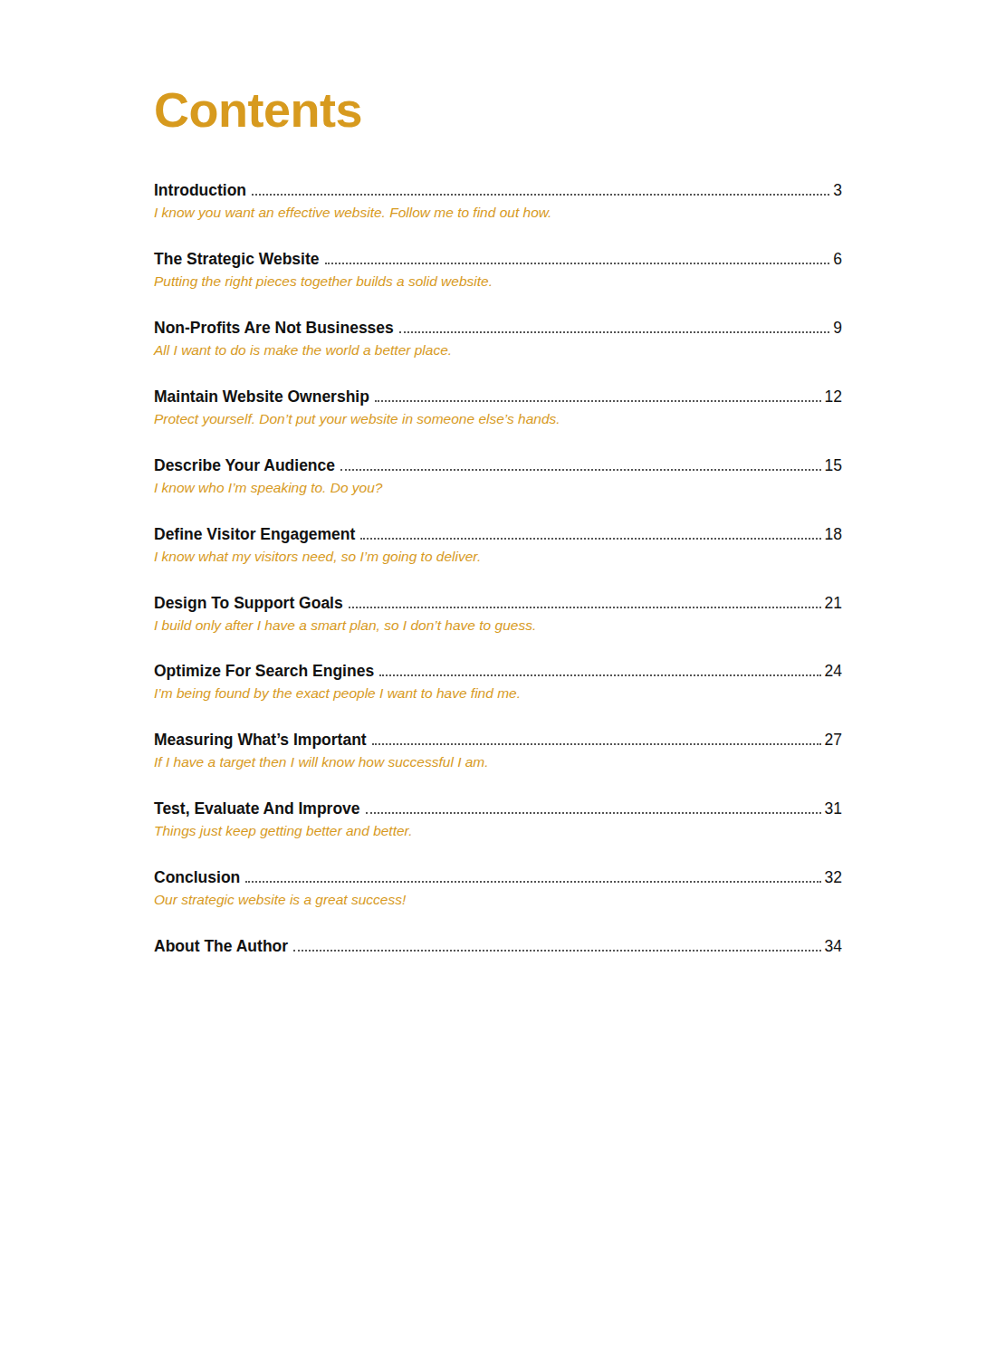Contents
Introduction 3
I know you want an effective website. Follow me to find out how.
The Strategic Website 6
Putting the right pieces together builds a solid website.
Non-Profits Are Not Businesses 9
All I want to do is make the world a better place.
Maintain Website Ownership 12
Protect yourself. Don’t put your website in someone else’s hands.
Describe Your Audience 15
I know who I’m speaking to. Do you?
Define Visitor Engagement 18
I know what my visitors need, so I’m going to deliver.
Design To Support Goals 21
I build only after I have a smart plan, so I don’t have to guess.
Optimize For Search Engines 24
I’m being found by the exact people I want to have find me.
Measuring What’s Important 27
If I have a target then I will know how successful I am.
Test, Evaluate And Improve 31
Things just keep getting better and better.
Conclusion 32
Our strategic website is a great success!
About The Author 34